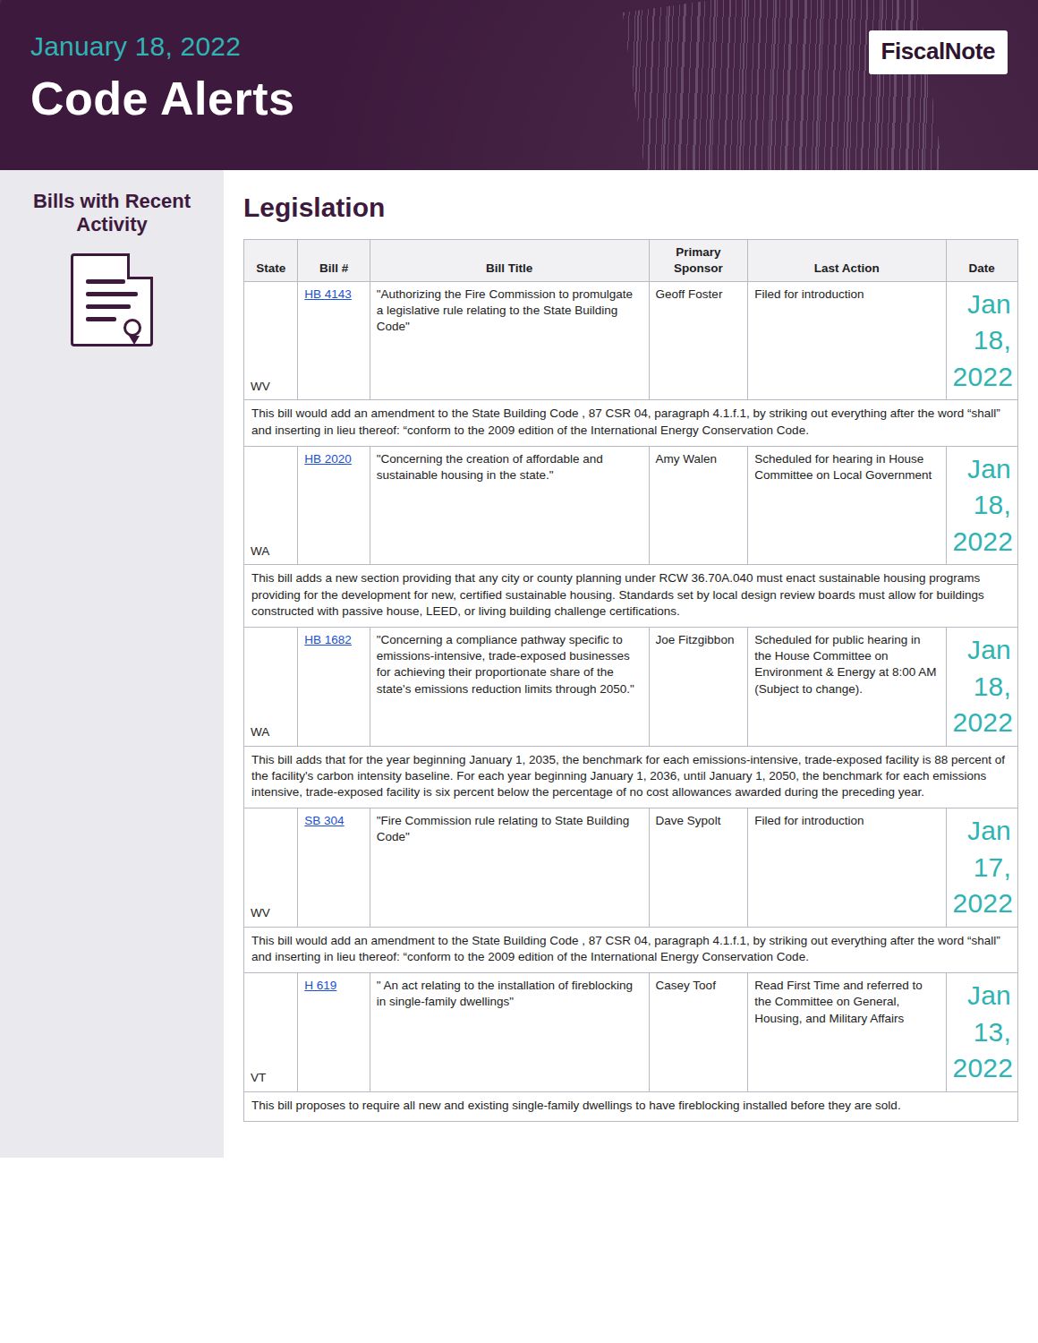FiscalNote
January 18, 2022
Code Alerts
Bills with Recent
Activity
Legislation
| State | Bill # | Bill Title | Primary Sponsor | Last Action | Date |
| --- | --- | --- | --- | --- | --- |
| WV | HB 4143 | "Authorizing the Fire Commission to promulgate a legislative rule relating to the State Building Code" | Geoff Foster | Filed for introduction | Jan 18, 2022 |
| This bill would add an amendment to the State Building Code , 87 CSR 04, paragraph 4.1.f.1, by striking out everything after the word “shall” and inserting in lieu thereof: “conform to the 2009 edition of the International Energy Conservation Code. |
| WA | HB 2020 | "Concerning the creation of affordable and sustainable housing in the state." | Amy Walen | Scheduled for hearing in House Committee on Local Government | Jan 18, 2022 |
| This bill adds a new section providing that any city or county planning under RCW 36.70A.040 must enact sustainable housing programs providing for the development for new, certified sustainable housing. Standards set by local design review boards must allow for buildings constructed with passive house, LEED, or living building challenge certifications. |
| WA | HB 1682 | "Concerning a compliance pathway specific to emissions-intensive, trade-exposed businesses for achieving their proportionate share of the state's emissions reduction limits through 2050." | Joe Fitzgibbon | Scheduled for public hearing in the House Committee on Environment & Energy at 8:00 AM (Subject to change). | Jan 18, 2022 |
| This bill adds that for the year beginning January 1, 2035, the benchmark for each emissions-intensive, trade-exposed facility is 88 percent of the facility's carbon intensity baseline. For each year beginning January 1, 2036, until January 1, 2050, the benchmark for each emissions intensive, trade-exposed facility is six percent below the percentage of no cost allowances awarded during the preceding year. |
| WV | SB 304 | "Fire Commission rule relating to State Building Code" | Dave Sypolt | Filed for introduction | Jan 17, 2022 |
| This bill would add an amendment to the State Building Code , 87 CSR 04, paragraph 4.1.f.1, by striking out everything after the word “shall” and inserting in lieu thereof: “conform to the 2009 edition of the International Energy Conservation Code. |
| VT | H 619 | " An act relating to the installation of fireblocking in single-family dwellings" | Casey Toof | Read First Time and referred to the Committee on General, Housing, and Military Affairs | Jan 13, 2022 |
| This bill proposes to require all new and existing single-family dwellings to have fireblocking installed before they are sold. |